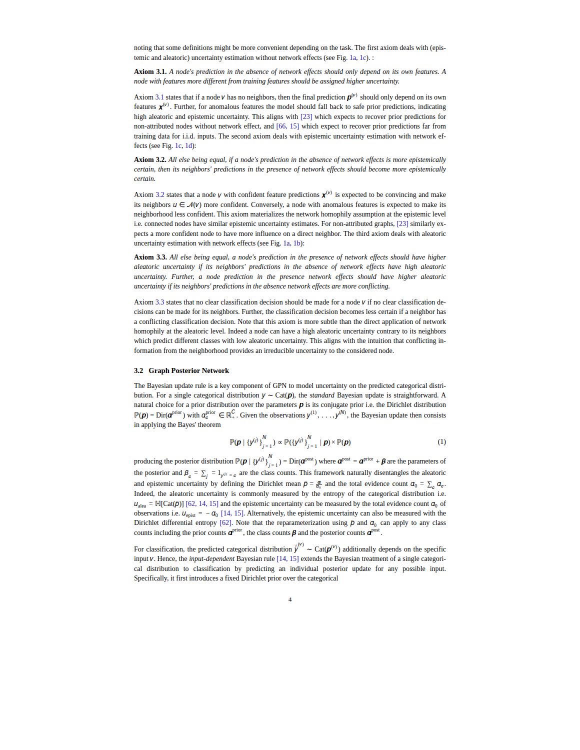noting that some definitions might be more convenient depending on the task. The first axiom deals with (epistemic and aleatoric) uncertainty estimation without network effects (see Fig. 1a, 1c). :
Axiom 3.1. A node's prediction in the absence of network effects should only depend on its own features. A node with features more different from training features should be assigned higher uncertainty.
Axiom 3.1 states that if a node v has no neighbors, then the final prediction 𝒑(v) should only depend on its own features 𝒙(v). Further, for anomalous features the model should fall back to safe prior predictions, indicating high aleatoric and epistemic uncertainty. This aligns with [23] which expects to recover prior predictions for non-attributed nodes without network effect, and [66, 15] which expect to recover prior predictions far from training data for i.i.d. inputs. The second axiom deals with epistemic uncertainty estimation with network effects (see Fig. 1c, 1d):
Axiom 3.2. All else being equal, if a node's prediction in the absence of network effects is more epistemically certain, then its neighbors' predictions in the presence of network effects should become more epistemically certain.
Axiom 3.2 states that a node v with confident feature predictions 𝒙(v) is expected to be convincing and make its neighbors u∈𝒩(v) more confident. Conversely, a node with anomalous features is expected to make its neighborhood less confident. This axiom materializes the network homophily assumption at the epistemic level i.e. connected nodes have similar epistemic uncertainty estimates. For non-attributed graphs, [23] similarly expects a more confident node to have more influence on a direct neighbor. The third axiom deals with aleatoric uncertainty estimation with network effects (see Fig. 1a, 1b):
Axiom 3.3. All else being equal, a node's prediction in the presence of network effects should have higher aleatoric uncertainty if its neighbors' predictions in the absence of network effects have high aleatoric uncertainty. Further, a node prediction in the presence network effects should have higher aleatoric uncertainty if its neighbors' predictions in the absence network effects are more conflicting.
Axiom 3.3 states that no clear classification decision should be made for a node v if no clear classification decisions can be made for its neighbors. Further, the classification decision becomes less certain if a neighbor has a conflicting classification decision. Note that this axiom is more subtle than the direct application of network homophily at the aleatoric level. Indeed a node can have a high aleatoric uncertainty contrary to its neighbors which predict different classes with low aleatoric uncertainty. This aligns with the intuition that conflicting information from the neighborhood provides an irreducible uncertainty to the considered node.
3.2 Graph Posterior Network
The Bayesian update rule is a key component of GPN to model uncertainty on the predicted categorical distribution. For a single categorical distribution y∼Cat(𝒑), the standard Bayesian update is straightforward. A natural choice for a prior distribution over the parameters 𝒑 is its conjugate prior i.e. the Dirichlet distribution ℙ(𝒑)=Dir(𝜶prior) with αcprior∈ℝ+C. Given the observations y(1),...,y(N), the Bayesian update then consists in applying the Bayes' theorem
ℙ(𝒑|{y(j)}j=1N) ∝ ℙ({y(j)}j=1N|𝒑) × ℙ(𝒑) (1)
producing the posterior distribution ℙ(𝒑|{y(j)}j=1N)=Dir(𝜶post) where 𝜶post=𝜶prior+𝜷 are the parameters of the posterior and βc=∑j=1y(j)=c are the class counts. This framework naturally disentangles the aleatoric and epistemic uncertainty by defining the Dirichlet mean p¯=𝜶α0 and the total evidence count α0=∑cαc. Indeed, the aleatoric uncertainty is commonly measured by the entropy of the categorical distribution i.e. ualea=ℍ[Cat(p¯)] [62, 14, 15] and the epistemic uncertainty can be measured by the total evidence count α0 of observations i.e. uepist=−α0 [14, 15]. Alternatively, the epistemic uncertainty can also be measured with the Dirichlet differential entropy [62]. Note that the reparameterization using p¯ and α0 can apply to any class counts including the prior counts 𝜶prior, the class counts 𝜷 and the posterior counts 𝜶post.
For classification, the predicted categorical distribution y^(v)∼Cat(𝒑(v)) additionally depends on the specific input v. Hence, the input-dependent Bayesian rule [14, 15] extends the Bayesian treatment of a single categorical distribution to classification by predicting an individual posterior update for any possible input. Specifically, it first introduces a fixed Dirichlet prior over the categorical
4